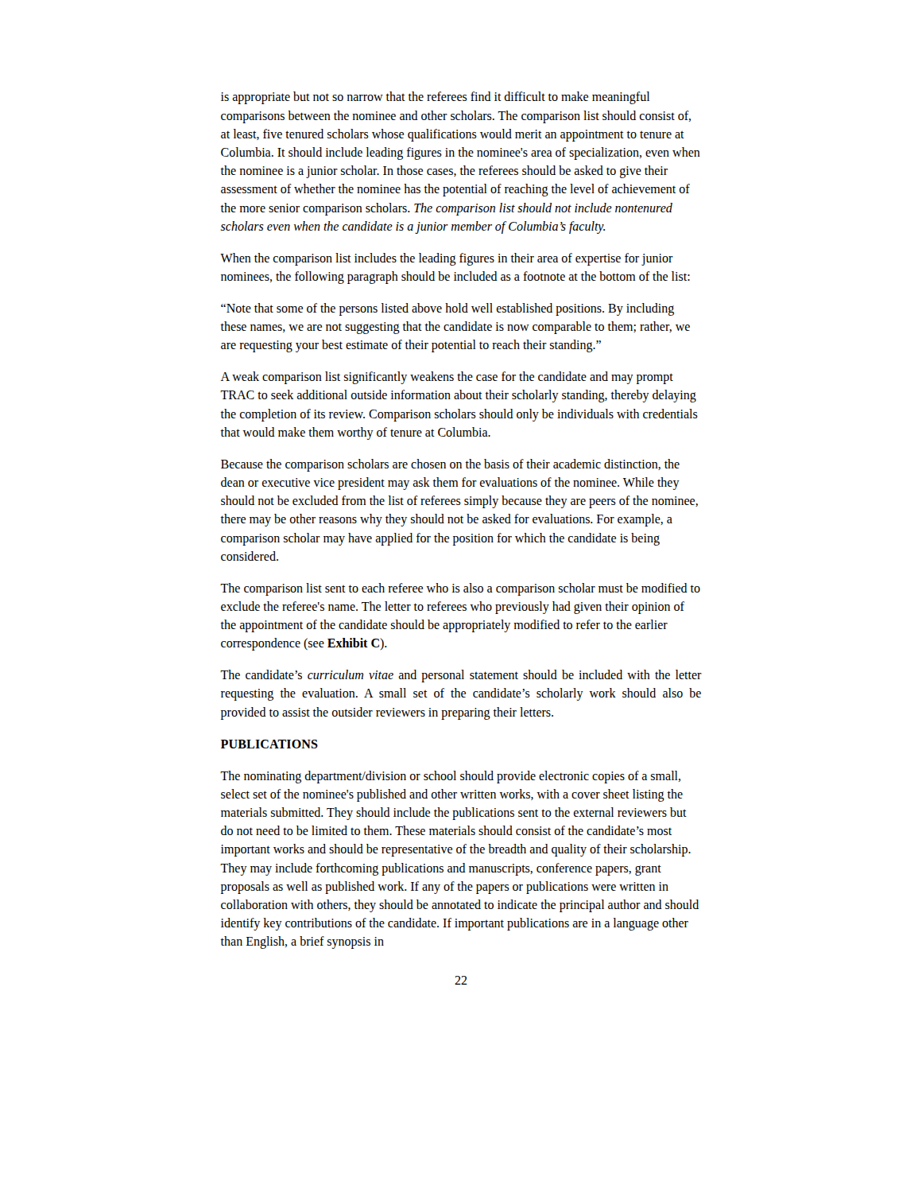is appropriate but not so narrow that the referees find it difficult to make meaningful comparisons between the nominee and other scholars. The comparison list should consist of, at least, five tenured scholars whose qualifications would merit an appointment to tenure at Columbia. It should include leading figures in the nominee's area of specialization, even when the nominee is a junior scholar. In those cases, the referees should be asked to give their assessment of whether the nominee has the potential of reaching the level of achievement of the more senior comparison scholars. The comparison list should not include nontenured scholars even when the candidate is a junior member of Columbia’s faculty.
When the comparison list includes the leading figures in their area of expertise for junior nominees, the following paragraph should be included as a footnote at the bottom of the list:
“Note that some of the persons listed above hold well established positions. By including these names, we are not suggesting that the candidate is now comparable to them; rather, we are requesting your best estimate of their potential to reach their standing.”
A weak comparison list significantly weakens the case for the candidate and may prompt TRAC to seek additional outside information about their scholarly standing, thereby delaying the completion of its review. Comparison scholars should only be individuals with credentials that would make them worthy of tenure at Columbia.
Because the comparison scholars are chosen on the basis of their academic distinction, the dean or executive vice president may ask them for evaluations of the nominee. While they should not be excluded from the list of referees simply because they are peers of the nominee, there may be other reasons why they should not be asked for evaluations. For example, a comparison scholar may have applied for the position for which the candidate is being considered.
The comparison list sent to each referee who is also a comparison scholar must be modified to exclude the referee's name. The letter to referees who previously had given their opinion of the appointment of the candidate should be appropriately modified to refer to the earlier correspondence (see Exhibit C).
The candidate’s curriculum vitae and personal statement should be included with the letter requesting the evaluation. A small set of the candidate’s scholarly work should also be provided to assist the outsider reviewers in preparing their letters.
Publications
The nominating department/division or school should provide electronic copies of a small, select set of the nominee's published and other written works, with a cover sheet listing the materials submitted. They should include the publications sent to the external reviewers but do not need to be limited to them. These materials should consist of the candidate’s most important works and should be representative of the breadth and quality of their scholarship. They may include forthcoming publications and manuscripts, conference papers, grant proposals as well as published work. If any of the papers or publications were written in collaboration with others, they should be annotated to indicate the principal author and should identify key contributions of the candidate. If important publications are in a language other than English, a brief synopsis in
22